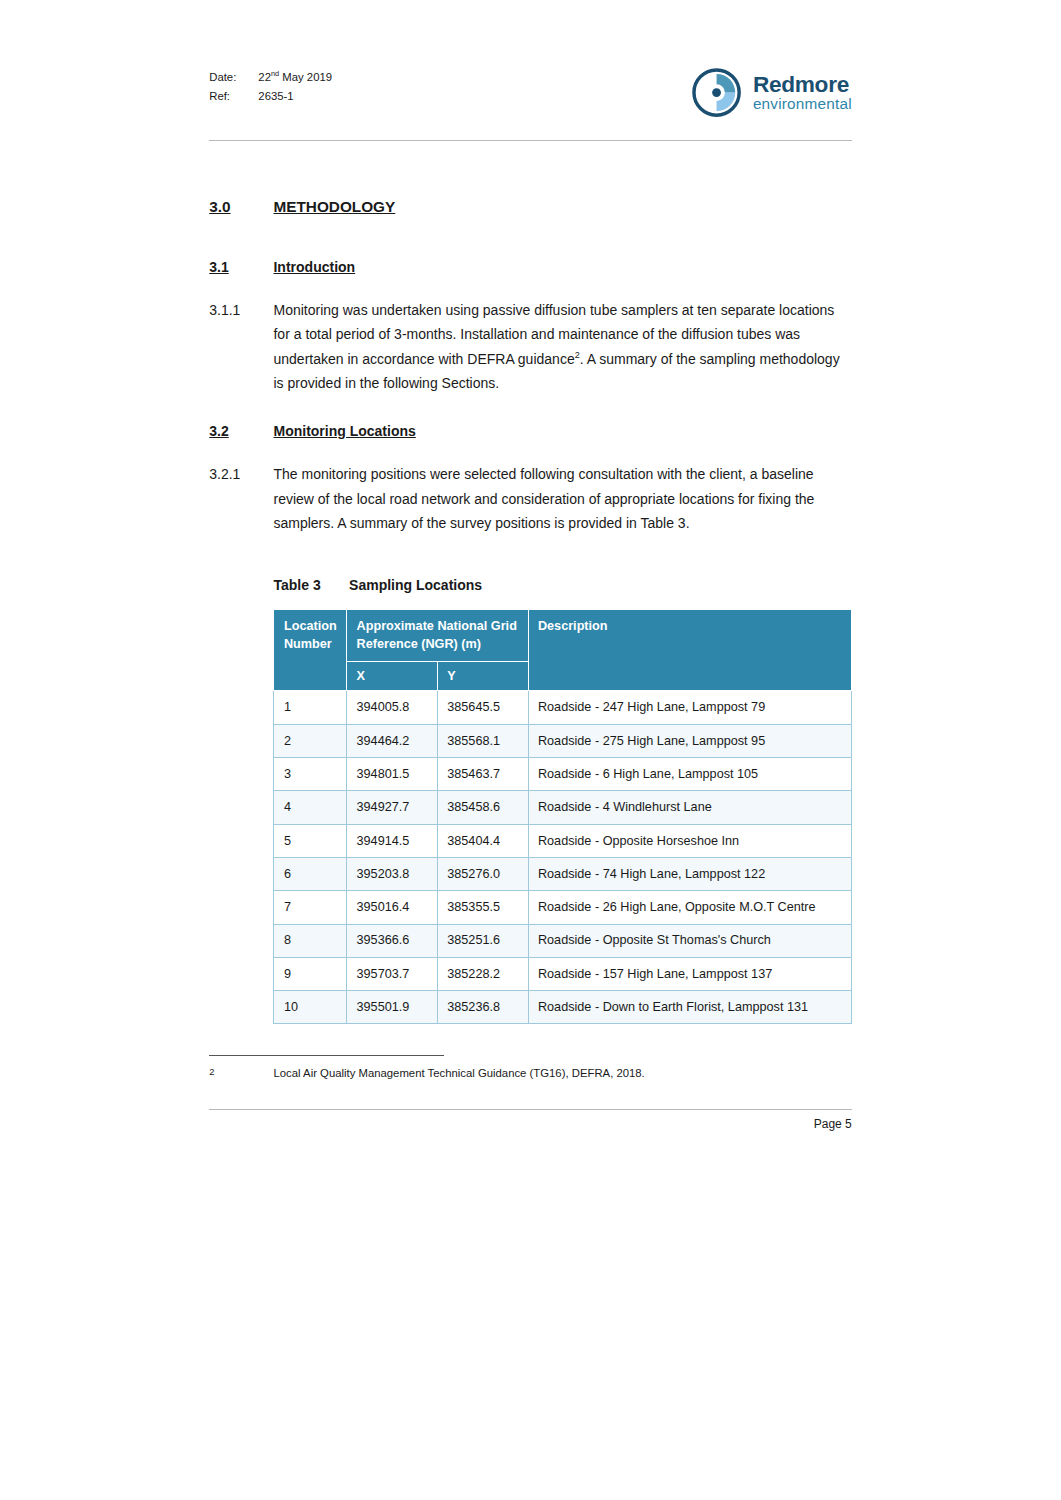Date: 22nd May 2019
Ref: 2635-1
Redmore
environmental
3.0 METHODOLOGY
3.1 Introduction
3.1.1 Monitoring was undertaken using passive diffusion tube samplers at ten separate locations for a total period of 3-months. Installation and maintenance of the diffusion tubes was undertaken in accordance with DEFRA guidance2. A summary of the sampling methodology is provided in the following Sections.
3.2 Monitoring Locations
3.2.1 The monitoring positions were selected following consultation with the client, a baseline review of the local road network and consideration of appropriate locations for fixing the samplers. A summary of the survey positions is provided in Table 3.
Table 3 Sampling Locations
| Location Number | Approximate National Grid Reference (NGR) (m) | Description |
| --- | --- | --- |
| X | Y |
| 1 | 394005.8 | 385645.5 | Roadside - 247 High Lane, Lamppost 79 |
| 2 | 394464.2 | 385568.1 | Roadside - 275 High Lane, Lamppost 95 |
| 3 | 394801.5 | 385463.7 | Roadside - 6 High Lane, Lamppost 105 |
| 4 | 394927.7 | 385458.6 | Roadside - 4 Windlehurst Lane |
| 5 | 394914.5 | 385404.4 | Roadside - Opposite Horseshoe Inn |
| 6 | 395203.8 | 385276.0 | Roadside - 74 High Lane, Lamppost 122 |
| 7 | 395016.4 | 385355.5 | Roadside - 26 High Lane, Opposite M.O.T Centre |
| 8 | 395366.6 | 385251.6 | Roadside - Opposite St Thomas's Church |
| 9 | 395703.7 | 385228.2 | Roadside - 157 High Lane, Lamppost 137 |
| 10 | 395501.9 | 385236.8 | Roadside - Down to Earth Florist, Lamppost 131 |
2 Local Air Quality Management Technical Guidance (TG16), DEFRA, 2018.
Page 5